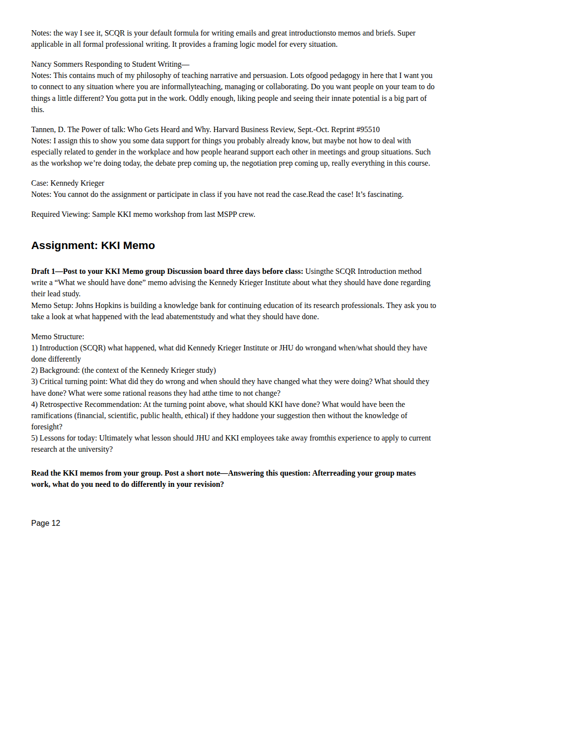Notes: the way I see it, SCQR is your default formula for writing emails and great introductionsto memos and briefs. Super applicable in all formal professional writing. It provides a framing logic model for every situation.
Nancy Sommers Responding to Student Writing—
Notes: This contains much of my philosophy of teaching narrative and persuasion. Lots ofgood pedagogy in here that I want you to connect to any situation where you are informallyteaching, managing or collaborating. Do you want people on your team to do things a little different? You gotta put in the work. Oddly enough, liking people and seeing their innate potential is a big part of this.
Tannen, D. The Power of talk: Who Gets Heard and Why. Harvard Business Review, Sept.-Oct. Reprint #95510
Notes: I assign this to show you some data support for things you probably already know, but maybe not how to deal with especially related to gender in the workplace and how people hearand support each other in meetings and group situations. Such as the workshop we’re doing today, the debate prep coming up, the negotiation prep coming up, really everything in this course.
Case: Kennedy Krieger
Notes: You cannot do the assignment or participate in class if you have not read the case.Read the case! It’s fascinating.
Required Viewing: Sample KKI memo workshop from last MSPP crew.
Assignment: KKI Memo
Draft 1—Post to your KKI Memo group Discussion board three days before class: Usingthe SCQR Introduction method write a “What we should have done” memo advising the Kennedy Krieger Institute about what they should have done regarding their lead study.
Memo Setup: Johns Hopkins is building a knowledge bank for continuing education of its research professionals. They ask you to take a look at what happened with the lead abatementstudy and what they should have done.
Memo Structure:
1) Introduction (SCQR) what happened, what did Kennedy Krieger Institute or JHU do wrongand when/what should they have done differently
2) Background: (the context of the Kennedy Krieger study)
3) Critical turning point: What did they do wrong and when should they have changed what they were doing? What should they have done? What were some rational reasons they had atthe time to not change?
4) Retrospective Recommendation: At the turning point above, what should KKI have done? What would have been the ramifications (financial, scientific, public health, ethical) if they haddone your suggestion then without the knowledge of foresight?
5) Lessons for today: Ultimately what lesson should JHU and KKI employees take away fromthis experience to apply to current research at the university?
Read the KKI memos from your group. Post a short note—Answering this question: Afterreading your group mates work, what do you need to do differently in your revision?
Page 12